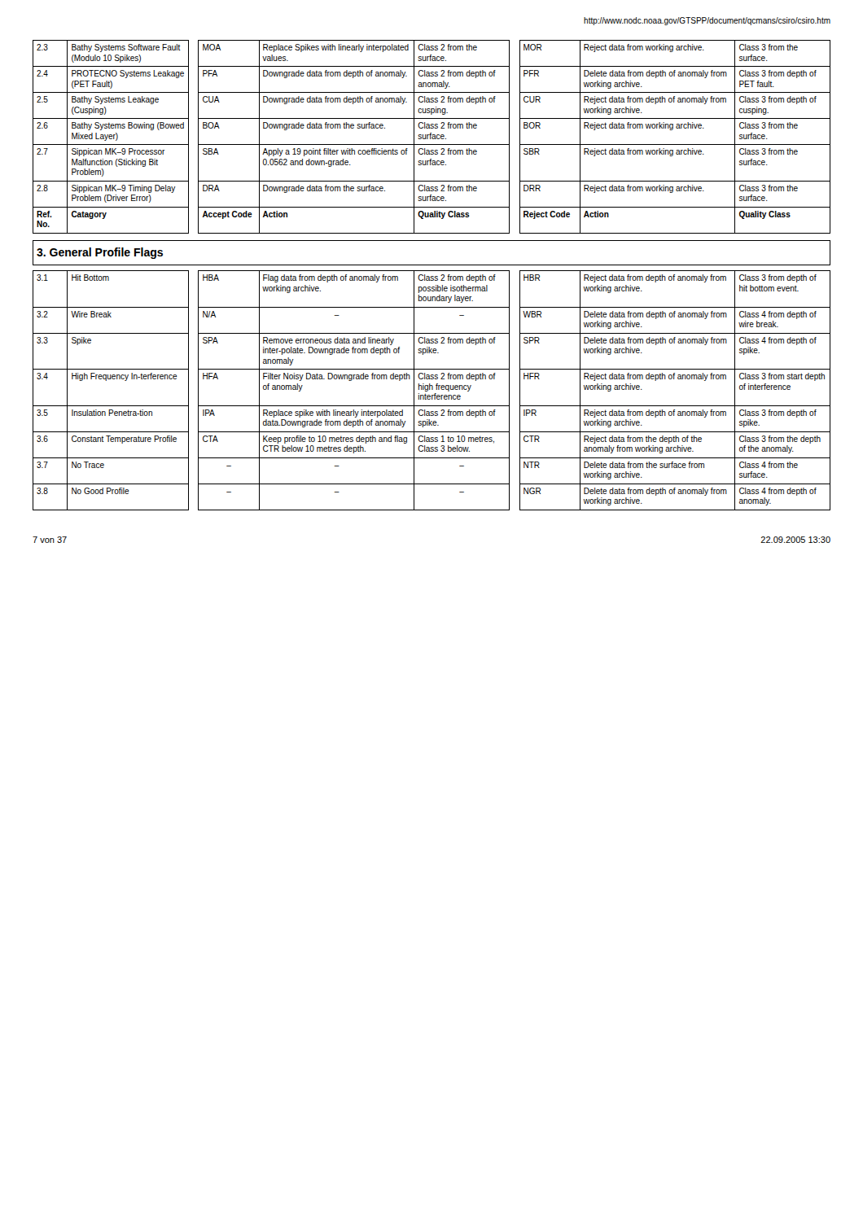http://www.nodc.noaa.gov/GTSPP/document/qcmans/csiro/csiro.htm
| 2.3 | Bathy Systems Software Fault (Modulo 10 Spikes) | | MOA | Replace Spikes with linearly interpolated values. | Class 2 from the surface. | | MOR | Reject data from working archive. | Class 3 from the surface. |
| 2.4 | PROTECNO Systems Leakage (PET Fault) | | PFA | Downgrade data from depth of anomaly. | Class 2 from depth of anomaly. | | PFR | Delete data from depth of anomaly from working archive. | Class 3 from depth of PET fault. |
| 2.5 | Bathy Systems Leakage (Cusping) | | CUA | Downgrade data from depth of anomaly. | Class 2 from depth of cusping. | | CUR | Reject data from depth of anomaly from working archive. | Class 3 from depth of cusping. |
| 2.6 | Bathy Systems Bowing (Bowed Mixed Layer) | | BOA | Downgrade data from the surface. | Class 2 from the surface. | | BOR | Reject data from working archive. | Class 3 from the surface. |
| 2.7 | Sippican MK–9 Processor Malfunction (Sticking Bit Problem) | | SBA | Apply a 19 point filter with coefficients of 0.0562 and down-grade. | Class 2 from the surface. | | SBR | Reject data from working archive. | Class 3 from the surface. |
| 2.8 | Sippican MK–9 Timing Delay Problem (Driver Error) | | DRA | Downgrade data from the surface. | Class 2 from the surface. | | DRR | Reject data from working archive. | Class 3 from the surface. |
| Ref. No. | Catagory | | Accept Code | Action | Quality Class | | Reject Code | Action | Quality Class |
| 3. General Profile Flags |
| 3.1 | Hit Bottom | | HBA | Flag data from depth of anomaly from working archive. | Class 2 from depth of possible isothermal boundary layer. | | HBR | Reject data from depth of anomaly from working archive. | Class 3 from depth of hit bottom event. |
| 3.2 | Wire Break | | N/A | – | – | | WBR | Delete data from depth of anomaly from working archive. | Class 4 from depth of wire break. |
| 3.3 | Spike | | SPA | Remove erroneous data and linearly inter-polate. Downgrade from depth of anomaly | Class 2 from depth of spike. | | SPR | Delete data from depth of anomaly from working archive. | Class 4 from depth of spike. |
| 3.4 | High Frequency In-terference | | HFA | Filter Noisy Data. Downgrade from depth of anomaly | Class 2 from depth of high frequency interference | | HFR | Reject data from depth of anomaly from working archive. | Class 3 from start depth of interference |
| 3.5 | Insulation Penetra-tion | | IPA | Replace spike with linearly interpolated data.Downgrade from depth of anomaly | Class 2 from depth of spike. | | IPR | Reject data from depth of anomaly from working archive. | Class 3 from depth of spike. |
| 3.6 | Constant Temperature Profile | | CTA | Keep profile to 10 metres depth and flag CTR below 10 metres depth. | Class 1 to 10 metres, Class 3 below. | | CTR | Reject data from the depth of the anomaly from working archive. | Class 3 from the depth of the anomaly. |
| 3.7 | No Trace | | – | – | – | | NTR | Delete data from the surface from working archive. | Class 4 from the surface. |
| 3.8 | No Good Profile | | – | – | – | | NGR | Delete data from depth of anomaly from working archive. | Class 4 from depth of anomaly. |
7 von 37 22.09.2005 13:30